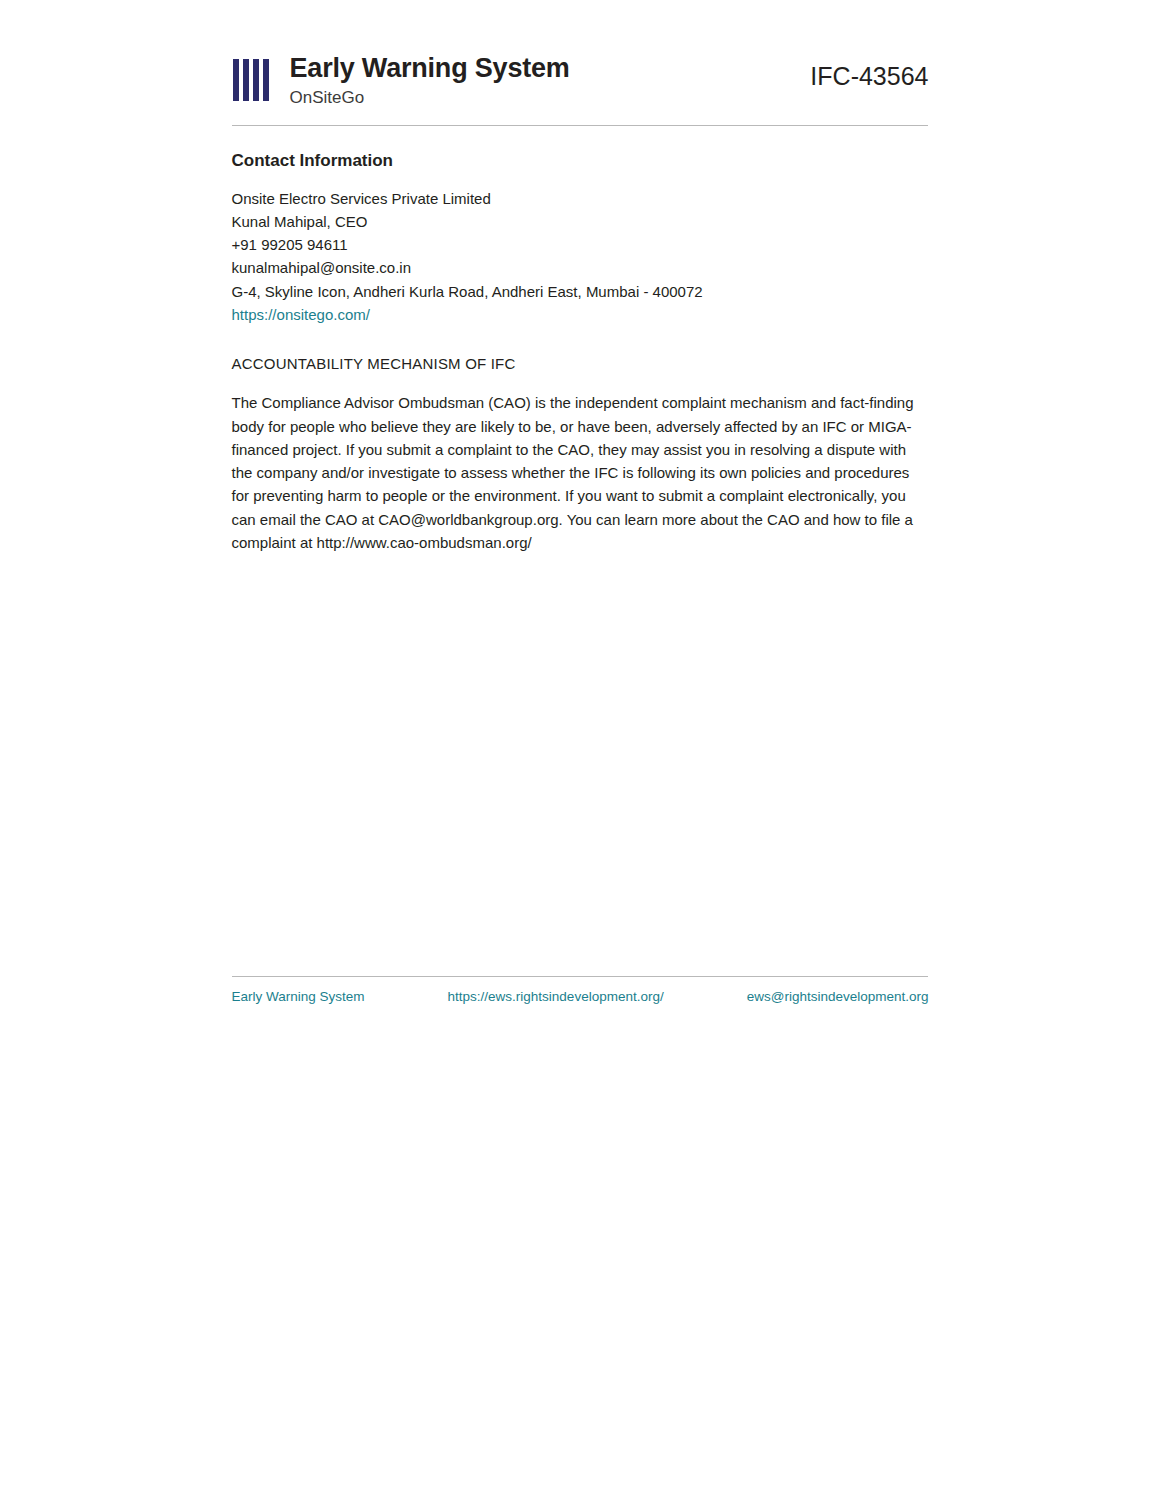Early Warning System
OnSiteGo
IFC-43564
Contact Information
Onsite Electro Services Private Limited
Kunal Mahipal, CEO
+91 99205 94611
kunalmahipal@onsite.co.in
G-4, Skyline Icon, Andheri Kurla Road, Andheri East, Mumbai - 400072
https://onsitego.com/
ACCOUNTABILITY MECHANISM OF IFC
The Compliance Advisor Ombudsman (CAO) is the independent complaint mechanism and fact-finding body for people who believe they are likely to be, or have been, adversely affected by an IFC or MIGA- financed project. If you submit a complaint to the CAO, they may assist you in resolving a dispute with the company and/or investigate to assess whether the IFC is following its own policies and procedures for preventing harm to people or the environment. If you want to submit a complaint electronically, you can email the CAO at CAO@worldbankgroup.org. You can learn more about the CAO and how to file a complaint at http://www.cao-ombudsman.org/
Early Warning System
https://ews.rightsindevelopment.org/
ews@rightsindevelopment.org